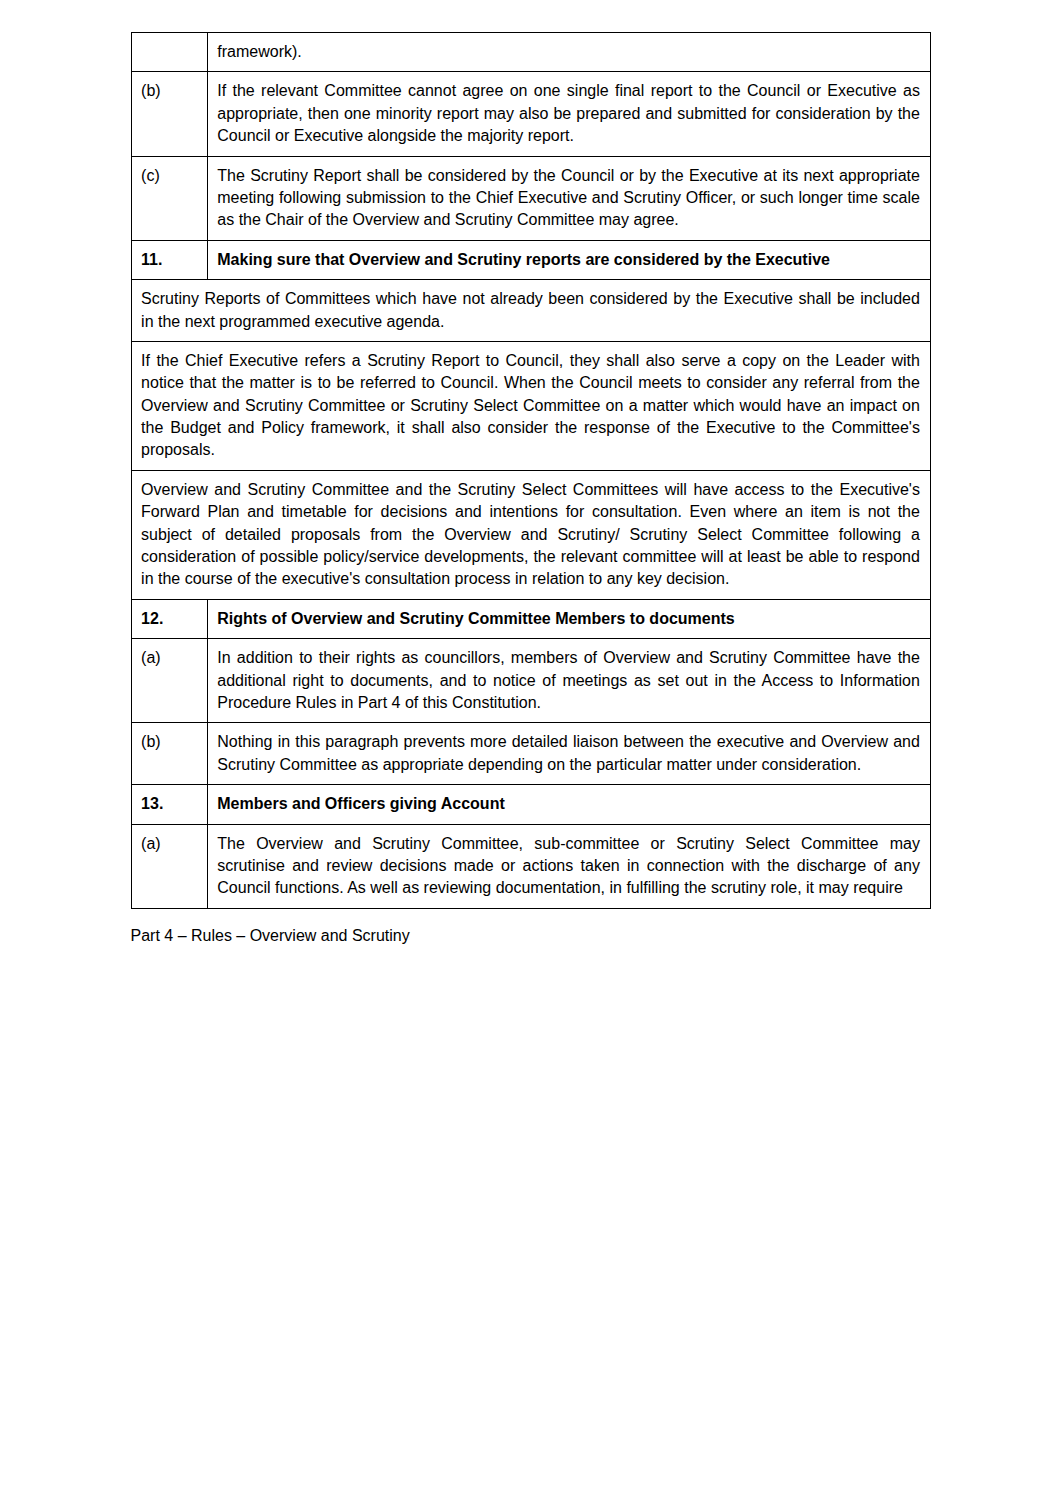| | framework). |
| (b) | If the relevant Committee cannot agree on one single final report to the Council or Executive as appropriate, then one minority report may also be prepared and submitted for consideration by the Council or Executive alongside the majority report. |
| (c) | The Scrutiny Report shall be considered by the Council or by the Executive at its next appropriate meeting following submission to the Chief Executive and Scrutiny Officer, or such longer time scale as the Chair of the Overview and Scrutiny Committee may agree. |
| 11. | Making sure that Overview and Scrutiny reports are considered by the Executive |
| Scrutiny Reports of Committees which have not already been considered by the Executive shall be included in the next programmed executive agenda. |
| If the Chief Executive refers a Scrutiny Report to Council, they shall also serve a copy on the Leader with notice that the matter is to be referred to Council. When the Council meets to consider any referral from the Overview and Scrutiny Committee or Scrutiny Select Committee on a matter which would have an impact on the Budget and Policy framework, it shall also consider the response of the Executive to the Committee's proposals. |
| Overview and Scrutiny Committee and the Scrutiny Select Committees will have access to the Executive's Forward Plan and timetable for decisions and intentions for consultation. Even where an item is not the subject of detailed proposals from the Overview and Scrutiny/ Scrutiny Select Committee following a consideration of possible policy/service developments, the relevant committee will at least be able to respond in the course of the executive's consultation process in relation to any key decision. |
| 12. | Rights of Overview and Scrutiny Committee Members to documents |
| (a) | In addition to their rights as councillors, members of Overview and Scrutiny Committee have the additional right to documents, and to notice of meetings as set out in the Access to Information Procedure Rules in Part 4 of this Constitution. |
| (b) | Nothing in this paragraph prevents more detailed liaison between the executive and Overview and Scrutiny Committee as appropriate depending on the particular matter under consideration. |
| 13. | Members and Officers giving Account |
| (a) | The Overview and Scrutiny Committee, sub-committee or Scrutiny Select Committee may scrutinise and review decisions made or actions taken in connection with the discharge of any Council functions. As well as reviewing documentation, in fulfilling the scrutiny role, it may require |
Part 4 – Rules – Overview and Scrutiny